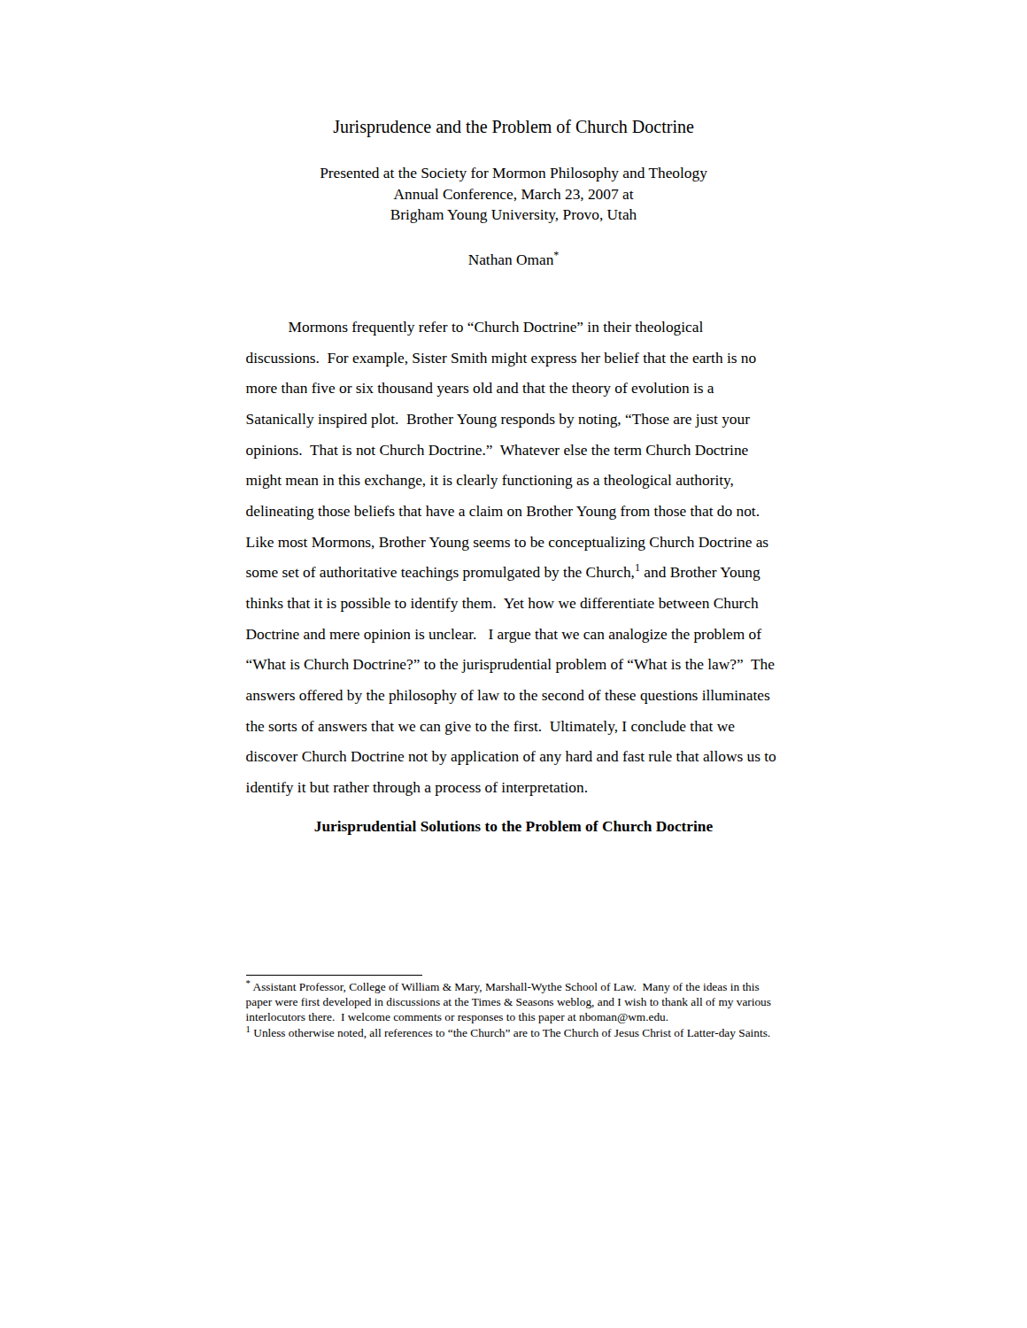Jurisprudence and the Problem of Church Doctrine
Presented at the Society for Mormon Philosophy and Theology
Annual Conference, March 23, 2007 at
Brigham Young University, Provo, Utah
Nathan Oman*
Mormons frequently refer to “Church Doctrine” in their theological discussions. For example, Sister Smith might express her belief that the earth is no more than five or six thousand years old and that the theory of evolution is a Satanically inspired plot. Brother Young responds by noting, “Those are just your opinions. That is not Church Doctrine.” Whatever else the term Church Doctrine might mean in this exchange, it is clearly functioning as a theological authority, delineating those beliefs that have a claim on Brother Young from those that do not. Like most Mormons, Brother Young seems to be conceptualizing Church Doctrine as some set of authoritative teachings promulgated by the Church,1 and Brother Young thinks that it is possible to identify them. Yet how we differentiate between Church Doctrine and mere opinion is unclear. I argue that we can analogize the problem of “What is Church Doctrine?” to the jurisprudential problem of “What is the law?” The answers offered by the philosophy of law to the second of these questions illuminates the sorts of answers that we can give to the first. Ultimately, I conclude that we discover Church Doctrine not by application of any hard and fast rule that allows us to identify it but rather through a process of interpretation.
Jurisprudential Solutions to the Problem of Church Doctrine
* Assistant Professor, College of William & Mary, Marshall-Wythe School of Law. Many of the ideas in this paper were first developed in discussions at the Times & Seasons weblog, and I wish to thank all of my various interlocutors there. I welcome comments or responses to this paper at nboman@wm.edu.
1 Unless otherwise noted, all references to “the Church” are to The Church of Jesus Christ of Latter-day Saints.